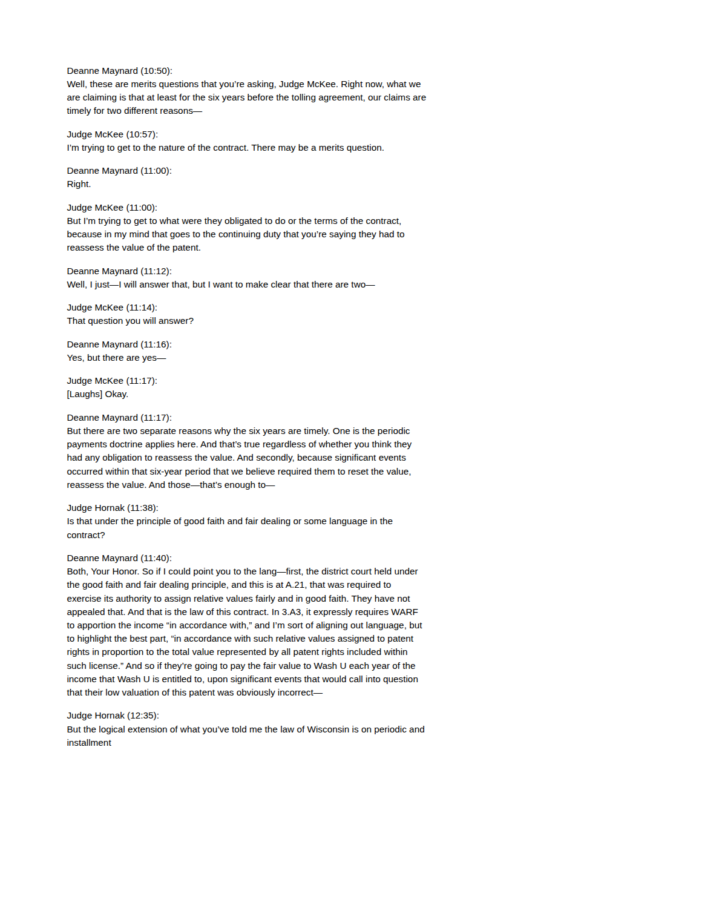Deanne Maynard (10:50):
Well, these are merits questions that you’re asking, Judge McKee. Right now, what we are claiming is that at least for the six years before the tolling agreement, our claims are timely for two different reasons—
Judge McKee (10:57):
I’m trying to get to the nature of the contract. There may be a merits question.
Deanne Maynard (11:00):
Right.
Judge McKee (11:00):
But I’m trying to get to what were they obligated to do or the terms of the contract, because in my mind that goes to the continuing duty that you’re saying they had to reassess the value of the patent.
Deanne Maynard (11:12):
Well, I just—I will answer that, but I want to make clear that there are two—
Judge McKee (11:14):
That question you will answer?
Deanne Maynard (11:16):
Yes, but there are yes—
Judge McKee (11:17):
[Laughs] Okay.
Deanne Maynard (11:17):
But there are two separate reasons why the six years are timely. One is the periodic payments doctrine applies here. And that’s true regardless of whether you think they had any obligation to reassess the value. And secondly, because significant events occurred within that six-year period that we believe required them to reset the value, reassess the value. And those—that’s enough to—
Judge Hornak (11:38):
Is that under the principle of good faith and fair dealing or some language in the contract?
Deanne Maynard (11:40):
Both, Your Honor. So if I could point you to the lang—first, the district court held under the good faith and fair dealing principle, and this is at A.21, that was required to exercise its authority to assign relative values fairly and in good faith. They have not appealed that. And that is the law of this contract. In 3.A3, it expressly requires WARF to apportion the income “in accordance with,” and I’m sort of aligning out language, but to highlight the best part, “in accordance with such relative values assigned to patent rights in proportion to the total value represented by all patent rights included within such license.” And so if they’re going to pay the fair value to Wash U each year of the income that Wash U is entitled to, upon significant events that would call into question that their low valuation of this patent was obviously incorrect—
Judge Hornak (12:35):
But the logical extension of what you’ve told me the law of Wisconsin is on periodic and installment